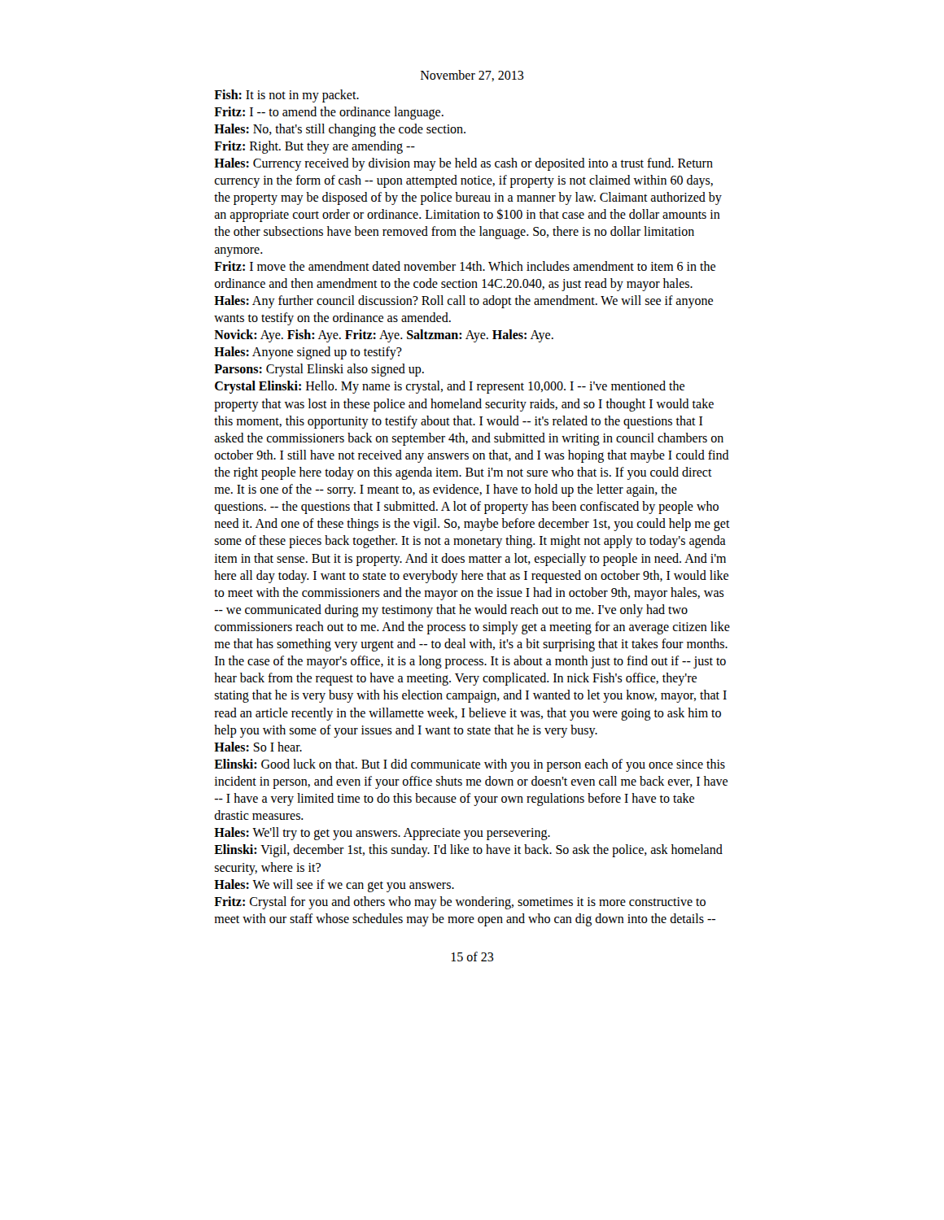November 27, 2013
Fish: It is not in my packet.
Fritz: I -- to amend the ordinance language.
Hales: No, that's still changing the code section.
Fritz: Right. But they are amending --
Hales: Currency received by division may be held as cash or deposited into a trust fund. Return currency in the form of cash -- upon attempted notice, if property is not claimed within 60 days, the property may be disposed of by the police bureau in a manner by law. Claimant authorized by an appropriate court order or ordinance. Limitation to $100 in that case and the dollar amounts in the other subsections have been removed from the language. So, there is no dollar limitation anymore.
Fritz: I move the amendment dated november 14th. Which includes amendment to item 6 in the ordinance and then amendment to the code section 14C.20.040, as just read by mayor hales.
Hales: Any further council discussion? Roll call to adopt the amendment. We will see if anyone wants to testify on the ordinance as amended.
Novick: Aye. Fish: Aye. Fritz: Aye. Saltzman: Aye. Hales: Aye.
Hales: Anyone signed up to testify?
Parsons: Crystal Elinski also signed up.
Crystal Elinski: Hello. My name is crystal, and I represent 10,000. I -- i've mentioned the property that was lost in these police and homeland security raids, and so I thought I would take this moment, this opportunity to testify about that. I would -- it's related to the questions that I asked the commissioners back on september 4th, and submitted in writing in council chambers on october 9th. I still have not received any answers on that, and I was hoping that maybe I could find the right people here today on this agenda item. But i'm not sure who that is. If you could direct me. It is one of the -- sorry. I meant to, as evidence, I have to hold up the letter again, the questions. -- the questions that I submitted. A lot of property has been confiscated by people who need it. And one of these things is the vigil. So, maybe before december 1st, you could help me get some of these pieces back together. It is not a monetary thing. It might not apply to today's agenda item in that sense. But it is property. And it does matter a lot, especially to people in need. And i'm here all day today. I want to state to everybody here that as I requested on october 9th, I would like to meet with the commissioners and the mayor on the issue I had in october 9th, mayor hales, was -- we communicated during my testimony that he would reach out to me. I've only had two commissioners reach out to me. And the process to simply get a meeting for an average citizen like me that has something very urgent and -- to deal with, it's a bit surprising that it takes four months. In the case of the mayor's office, it is a long process. It is about a month just to find out if -- just to hear back from the request to have a meeting. Very complicated. In nick Fish's office, they're stating that he is very busy with his election campaign, and I wanted to let you know, mayor, that I read an article recently in the willamette week, I believe it was, that you were going to ask him to help you with some of your issues and I want to state that he is very busy.
Hales: So I hear.
Elinski: Good luck on that. But I did communicate with you in person each of you once since this incident in person, and even if your office shuts me down or doesn't even call me back ever, I have -- I have a very limited time to do this because of your own regulations before I have to take drastic measures.
Hales: We'll try to get you answers. Appreciate you persevering.
Elinski: Vigil, december 1st, this sunday. I'd like to have it back. So ask the police, ask homeland security, where is it?
Hales: We will see if we can get you answers.
Fritz: Crystal for you and others who may be wondering, sometimes it is more constructive to meet with our staff whose schedules may be more open and who can dig down into the details --
15 of 23